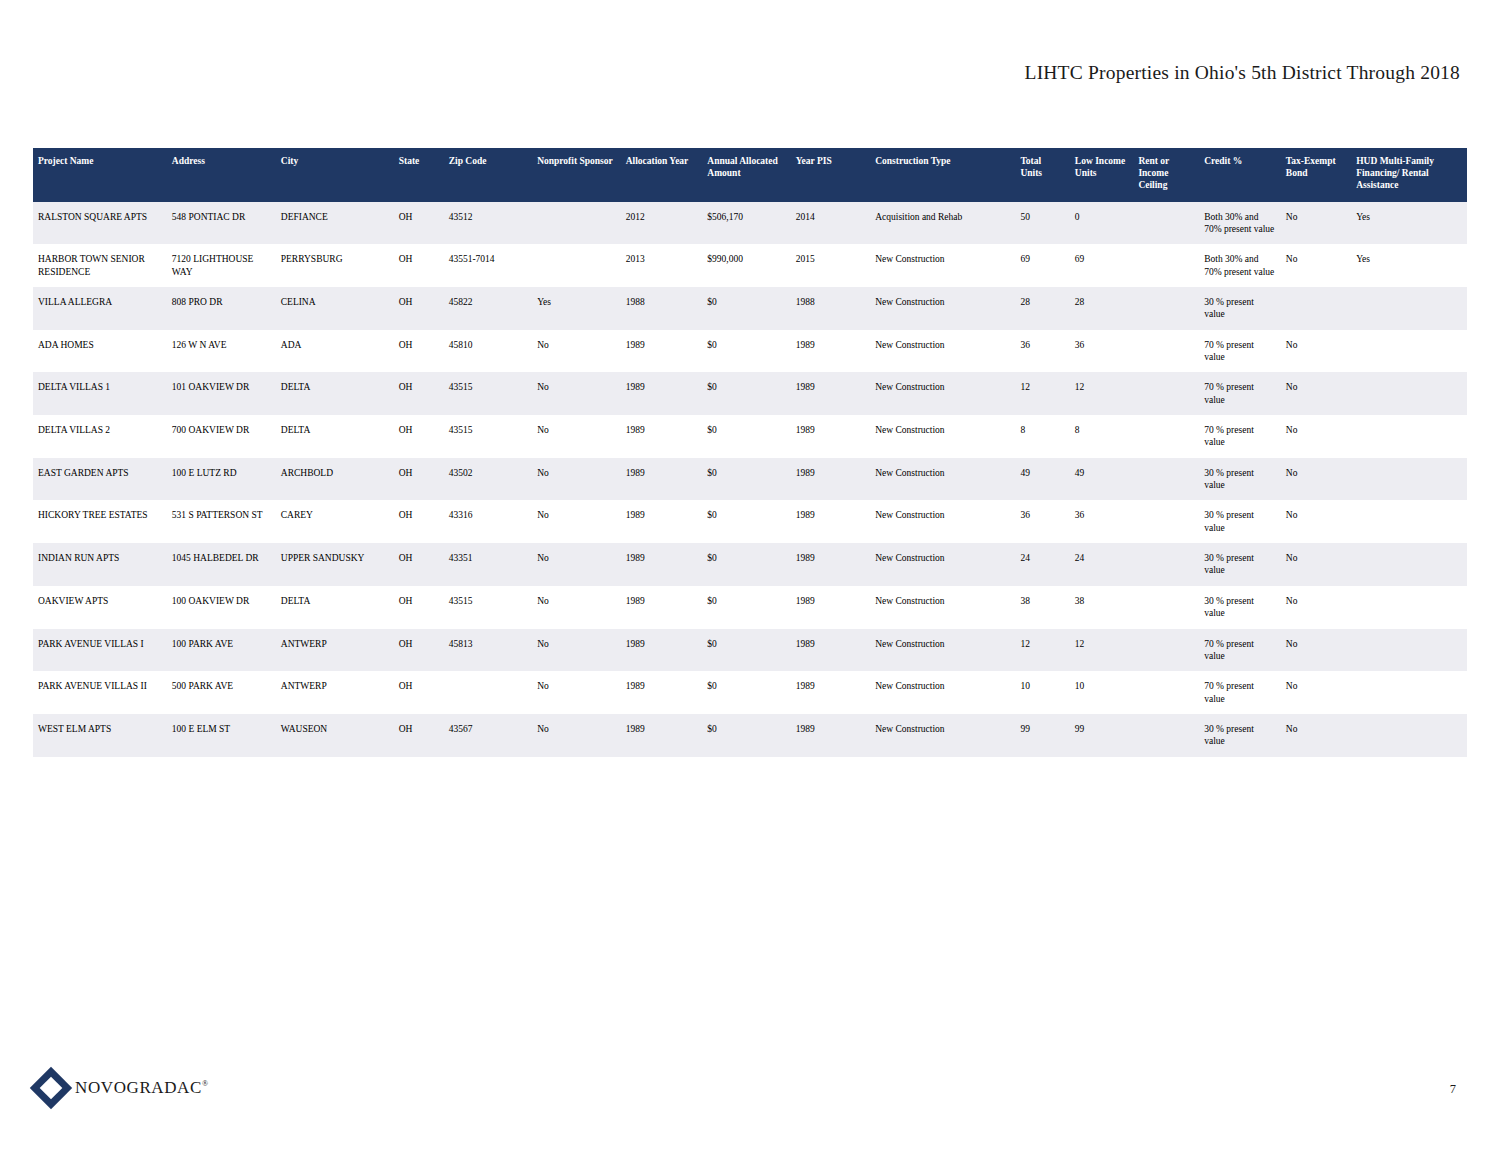LIHTC Properties in Ohio's 5th District Through 2018
| Project Name | Address | City | State | Zip Code | Nonprofit Sponsor | Allocation Year | Annual Allocated Amount | Year PIS | Construction Type | Total Units | Low Income Units | Rent or Income Ceiling | Credit % | Tax-Exempt Bond | HUD Multi-Family Financing/ Rental Assistance |
| --- | --- | --- | --- | --- | --- | --- | --- | --- | --- | --- | --- | --- | --- | --- | --- |
| RALSTON SQUARE APTS | 548 PONTIAC DR | DEFIANCE | OH | 43512 | | 2012 | $506,170 | 2014 | Acquisition and Rehab | 50 | 0 | | Both 30% and 70% present value | No | Yes |
| HARBOR TOWN SENIOR RESIDENCE | 7120 LIGHTHOUSE WAY | PERRYSBURG | OH | 43551-7014 | | 2013 | $990,000 | 2015 | New Construction | 69 | 69 | | Both 30% and 70% present value | No | Yes |
| VILLA ALLEGRA | 808 PRO DR | CELINA | OH | 45822 | Yes | 1988 | $0 | 1988 | New Construction | 28 | 28 | | 30 % present value | | |
| ADA HOMES | 126 W N AVE | ADA | OH | 45810 | No | 1989 | $0 | 1989 | New Construction | 36 | 36 | | 70 % present value | No | |
| DELTA VILLAS 1 | 101 OAKVIEW DR | DELTA | OH | 43515 | No | 1989 | $0 | 1989 | New Construction | 12 | 12 | | 70 % present value | No | |
| DELTA VILLAS 2 | 700 OAKVIEW DR | DELTA | OH | 43515 | No | 1989 | $0 | 1989 | New Construction | 8 | 8 | | 70 % present value | No | |
| EAST GARDEN APTS | 100 E LUTZ RD | ARCHBOLD | OH | 43502 | No | 1989 | $0 | 1989 | New Construction | 49 | 49 | | 30 % present value | No | |
| HICKORY TREE ESTATES | 531 S PATTERSON ST | CAREY | OH | 43316 | No | 1989 | $0 | 1989 | New Construction | 36 | 36 | | 30 % present value | No | |
| INDIAN RUN APTS | 1045 HALBEDEL DR | UPPER SANDUSKY | OH | 43351 | No | 1989 | $0 | 1989 | New Construction | 24 | 24 | | 30 % present value | No | |
| OAKVIEW APTS | 100 OAKVIEW DR | DELTA | OH | 43515 | No | 1989 | $0 | 1989 | New Construction | 38 | 38 | | 30 % present value | No | |
| PARK AVENUE VILLAS I | 100 PARK AVE | ANTWERP | OH | 45813 | No | 1989 | $0 | 1989 | New Construction | 12 | 12 | | 70 % present value | No | |
| PARK AVENUE VILLAS II | 500 PARK AVE | ANTWERP | OH | | No | 1989 | $0 | 1989 | New Construction | 10 | 10 | | 70 % present value | No | |
| WEST ELM APTS | 100 E ELM ST | WAUSEON | OH | 43567 | No | 1989 | $0 | 1989 | New Construction | 99 | 99 | | 30 % present value | No | |
NOVOGRADAC®
7